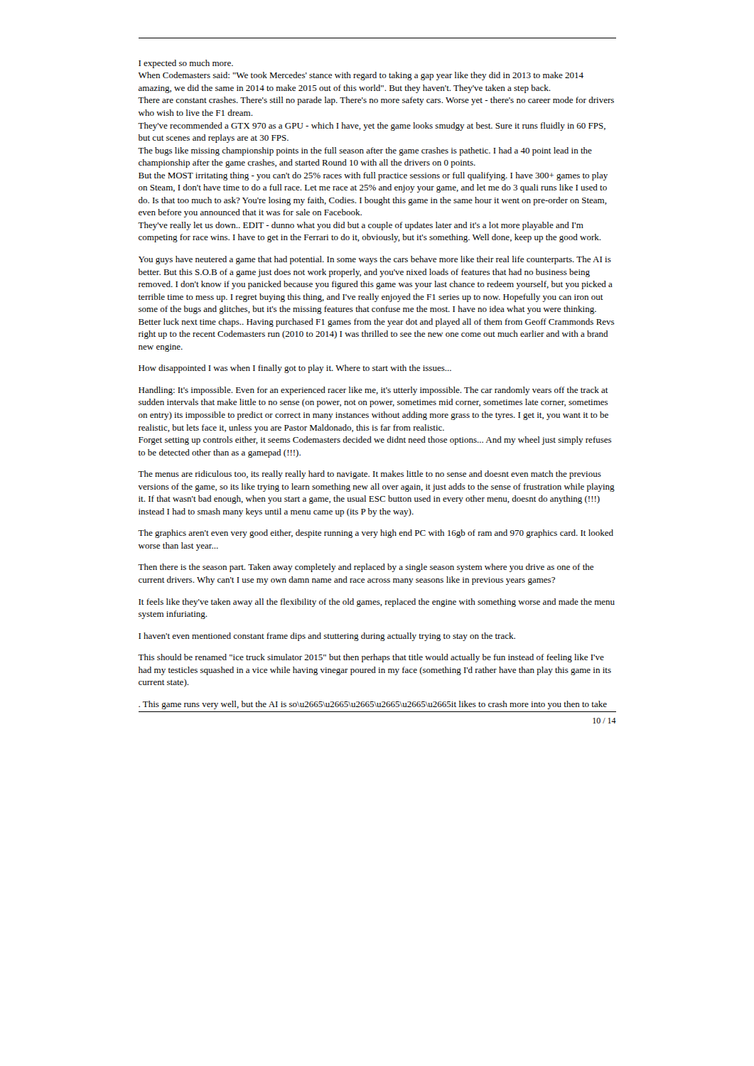I expected so much more.
When Codemasters said: "We took Mercedes' stance with regard to taking a gap year like they did in 2013 to make 2014 amazing, we did the same in 2014 to make 2015 out of this world". But they haven't. They've taken a step back.
There are constant crashes. There's still no parade lap. There's no more safety cars. Worse yet - there's no career mode for drivers who wish to live the F1 dream.
They've recommended a GTX 970 as a GPU - which I have, yet the game looks smudgy at best. Sure it runs fluidly in 60 FPS, but cut scenes and replays are at 30 FPS.
The bugs like missing championship points in the full season after the game crashes is pathetic. I had a 40 point lead in the championship after the game crashes, and started Round 10 with all the drivers on 0 points.
But the MOST irritating thing - you can't do 25% races with full practice sessions or full qualifying. I have 300+ games to play on Steam, I don't have time to do a full race. Let me race at 25% and enjoy your game, and let me do 3 quali runs like I used to do. Is that too much to ask? You're losing my faith, Codies. I bought this game in the same hour it went on pre-order on Steam, even before you announced that it was for sale on Facebook.
They've really let us down.. EDIT - dunno what you did but a couple of updates later and it's a lot more playable and I'm competing for race wins. I have to get in the Ferrari to do it, obviously, but it's something. Well done, keep up the good work.
You guys have neutered a game that had potential. In some ways the cars behave more like their real life counterparts. The AI is better. But this S.O.B of a game just does not work properly, and you've nixed loads of features that had no business being removed. I don't know if you panicked because you figured this game was your last chance to redeem yourself, but you picked a terrible time to mess up. I regret buying this thing, and I've really enjoyed the F1 series up to now. Hopefully you can iron out some of the bugs and glitches, but it's the missing features that confuse me the most. I have no idea what you were thinking. Better luck next time chaps.. Having purchased F1 games from the year dot and played all of them from Geoff Crammonds Revs right up to the recent Codemasters run (2010 to 2014) I was thrilled to see the new one come out much earlier and with a brand new engine.
How disappointed I was when I finally got to play it. Where to start with the issues...
Handling: It's impossible. Even for an experienced racer like me, it's utterly impossible. The car randomly vears off the track at sudden intervals that make little to no sense (on power, not on power, sometimes mid corner, sometimes late corner, sometimes on entry) its impossible to predict or correct in many instances without adding more grass to the tyres. I get it, you want it to be realistic, but lets face it, unless you are Pastor Maldonado, this is far from realistic.
Forget setting up controls either, it seems Codemasters decided we didnt need those options... And my wheel just simply refuses to be detected other than as a gamepad (!!!).
The menus are ridiculous too, its really really hard to navigate. It makes little to no sense and doesnt even match the previous versions of the game, so its like trying to learn something new all over again, it just adds to the sense of frustration while playing it. If that wasn't bad enough, when you start a game, the usual ESC button used in every other menu, doesnt do anything (!!!) instead I had to smash many keys until a menu came up (its P by the way).
The graphics aren't even very good either, despite running a very high end PC with 16gb of ram and 970 graphics card. It looked worse than last year...
Then there is the season part. Taken away completely and replaced by a single season system where you drive as one of the current drivers. Why can't I use my own damn name and race across many seasons like in previous years games?
It feels like they've taken away all the flexibility of the old games, replaced the engine with something worse and made the menu system infuriating.
I haven't even mentioned constant frame dips and stuttering during actually trying to stay on the track.
This should be renamed "ice truck simulator 2015" but then perhaps that title would actually be fun instead of feeling like I've had my testicles squashed in a vice while having vinegar poured in my face (something I'd rather have than play this game in its current state).
. This game runs very well, but the AI is so\u2665\u2665\u2665\u2665\u2665\u2665it likes to crash more into you then to take
10 / 14